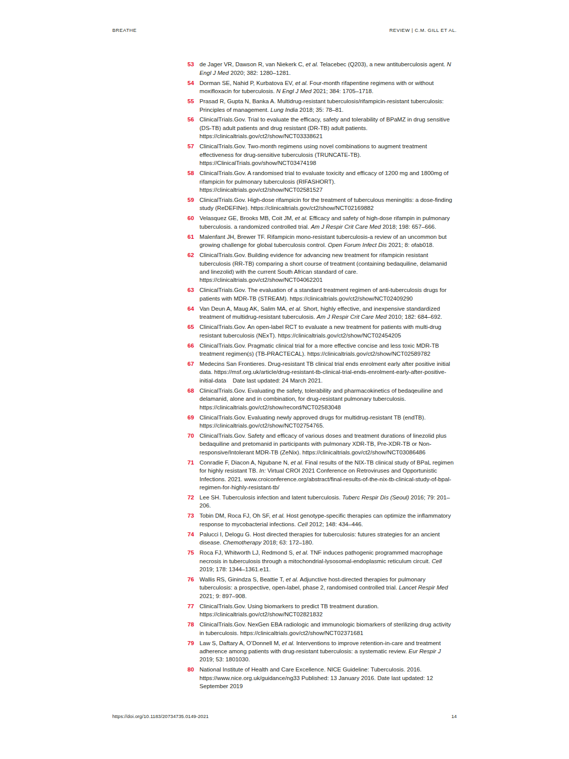BREATHE
REVIEW | C.M. GILL ET AL.
53de Jager VR, Dawson R, van Niekerk C, et al. Telacebec (Q203), a new antituberculosis agent. N Engl J Med 2020; 382: 1280–1281.
54 Dorman SE, Nahid P, Kurbatova EV, et al. Four-month rifapentine regimens with or without moxifloxacin for tuberculosis. N Engl J Med 2021; 384: 1705–1718.
55 Prasad R, Gupta N, Banka A. Multidrug-resistant tuberculosis/rifampicin-resistant tuberculosis: Principles of management. Lung India 2018; 35: 78–81.
56 ClinicalTrials.Gov. Trial to evaluate the efficacy, safety and tolerability of BPaMZ in drug sensitive (DS-TB) adult patients and drug resistant (DR-TB) adult patients. https://clinicaltrials.gov/ct2/show/NCT03338621
57 ClinicalTrials.Gov. Two-month regimens using novel combinations to augment treatment effectiveness for drug-sensitive tuberculosis (TRUNCATE-TB). https://ClinicalTrials.gov/show/NCT03474198
58 ClinicalTrials.Gov. A randomised trial to evaluate toxicity and efficacy of 1200 mg and 1800mg of rifampicin for pulmonary tuberculosis (RIFASHORT). https://clinicaltrials.gov/ct2/show/NCT02581527
59 ClinicalTrials.Gov. High-dose rifampicin for the treatment of tuberculous meningitis: a dose-finding study (ReDEFINe). https://clinicaltrials.gov/ct2/show/NCT02169882
60 Velasquez GE, Brooks MB, Coit JM, et al. Efficacy and safety of high-dose rifampin in pulmonary tuberculosis. a randomized controlled trial. Am J Respir Crit Care Med 2018; 198: 657–666.
61 Malenfant JH, Brewer TF. Rifampicin mono-resistant tuberculosis-a review of an uncommon but growing challenge for global tuberculosis control. Open Forum Infect Dis 2021; 8: ofab018.
62 ClinicalTrials.Gov. Building evidence for advancing new treatment for rifampicin resistant tuberculosis (RR-TB) comparing a short course of treatment (containing bedaquiline, delamanid and linezolid) with the current South African standard of care. https://clinicaltrials.gov/ct2/show/NCT04062201
63 ClinicalTrials.Gov. The evaluation of a standard treatment regimen of anti-tuberculosis drugs for patients with MDR-TB (STREAM). https://clinicaltrials.gov/ct2/show/NCT02409290
64 Van Deun A, Maug AK, Salim MA, et al. Short, highly effective, and inexpensive standardized treatment of multidrug-resistant tuberculosis. Am J Respir Crit Care Med 2010; 182: 684–692.
65 ClinicalTrials.Gov. An open-label RCT to evaluate a new treatment for patients with multi-drug resistant tuberculosis (NExT). https://clinicaltrials.gov/ct2/show/NCT02454205
66 ClinicalTrials.Gov. Pragmatic clinical trial for a more effective concise and less toxic MDR-TB treatment regimen(s) (TB-PRACTECAL). https://clinicaltrials.gov/ct2/show/NCT02589782
67 Medecins San Frontieres. Drug-resistant TB clinical trial ends enrolment early after positive initial data. https://msf.org.uk/article/drug-resistant-tb-clinical-trial-ends-enrolment-early-after-positive-initial-data Date last updated: 24 March 2021.
68 ClinicalTrials.Gov. Evaluating the safety, tolerability and pharmacokinetics of bedaqeuiline and delamanid, alone and in combination, for drug-resistant pulmonary tuberculosis. https://clinicaltrials.gov/ct2/show/record/NCT02583048
69 ClinicalTrials.Gov. Evaluating newly approved drugs for multidrug-resistant TB (endTB). https://clinicaltrials.gov/ct2/show/NCT02754765.
70 ClinicalTrials.Gov. Safety and efficacy of various doses and treatment durations of linezolid plus bedaquiline and pretomanid in participants with pulmonary XDR-TB, Pre-XDR-TB or Non-responsive/Intolerant MDR-TB (ZeNix). https://clinicaltrials.gov/ct2/show/NCT03086486
71 Conradie F, Diacon A, Ngubane N, et al. Final results of the NIX-TB clinical study of BPaL regimen for highly resistant TB. In: Virtual CROI 2021 Conference on Retroviruses and Opportunistic Infections. 2021. www.croiconference.org/abstract/final-results-of-the-nix-tb-clinical-study-of-bpal-regimen-for-highly-resistant-tb/
72 Lee SH. Tuberculosis infection and latent tuberculosis. Tuberc Respir Dis (Seoul) 2016; 79: 201–206.
73 Tobin DM, Roca FJ, Oh SF, et al. Host genotype-specific therapies can optimize the inflammatory response to mycobacterial infections. Cell 2012; 148: 434–446.
74 Palucci I, Delogu G. Host directed therapies for tuberculosis: futures strategies for an ancient disease. Chemotherapy 2018; 63: 172–180.
75 Roca FJ, Whitworth LJ, Redmond S, et al. TNF induces pathogenic programmed macrophage necrosis in tuberculosis through a mitochondrial-lysosomal-endoplasmic reticulum circuit. Cell 2019; 178: 1344–1361.e11.
76 Wallis RS, Ginindza S, Beattie T, et al. Adjunctive host-directed therapies for pulmonary tuberculosis: a prospective, open-label, phase 2, randomised controlled trial. Lancet Respir Med 2021; 9: 897–908.
77 ClinicalTrials.Gov. Using biomarkers to predict TB treatment duration. https://clinicaltrials.gov/ct2/show/NCT02821832
78 ClinicalTrials.Gov. NexGen EBA radiologic and immunologic biomarkers of sterilizing drug activity in tuberculosis. https://clinicaltrials.gov/ct2/show/NCT02371681
79 Law S, Daftary A, O’Donnell M, et al. Interventions to improve retention-in-care and treatment adherence among patients with drug-resistant tuberculosis: a systematic review. Eur Respir J 2019; 53: 1801030.
80 National Institute of Health and Care Excellence. NICE Guideline: Tuberculosis. 2016. https://www.nice.org.uk/guidance/ng33 Published: 13 January 2016. Date last updated: 12 September 2019
https://doi.org/10.1183/20734735.0149-2021
14